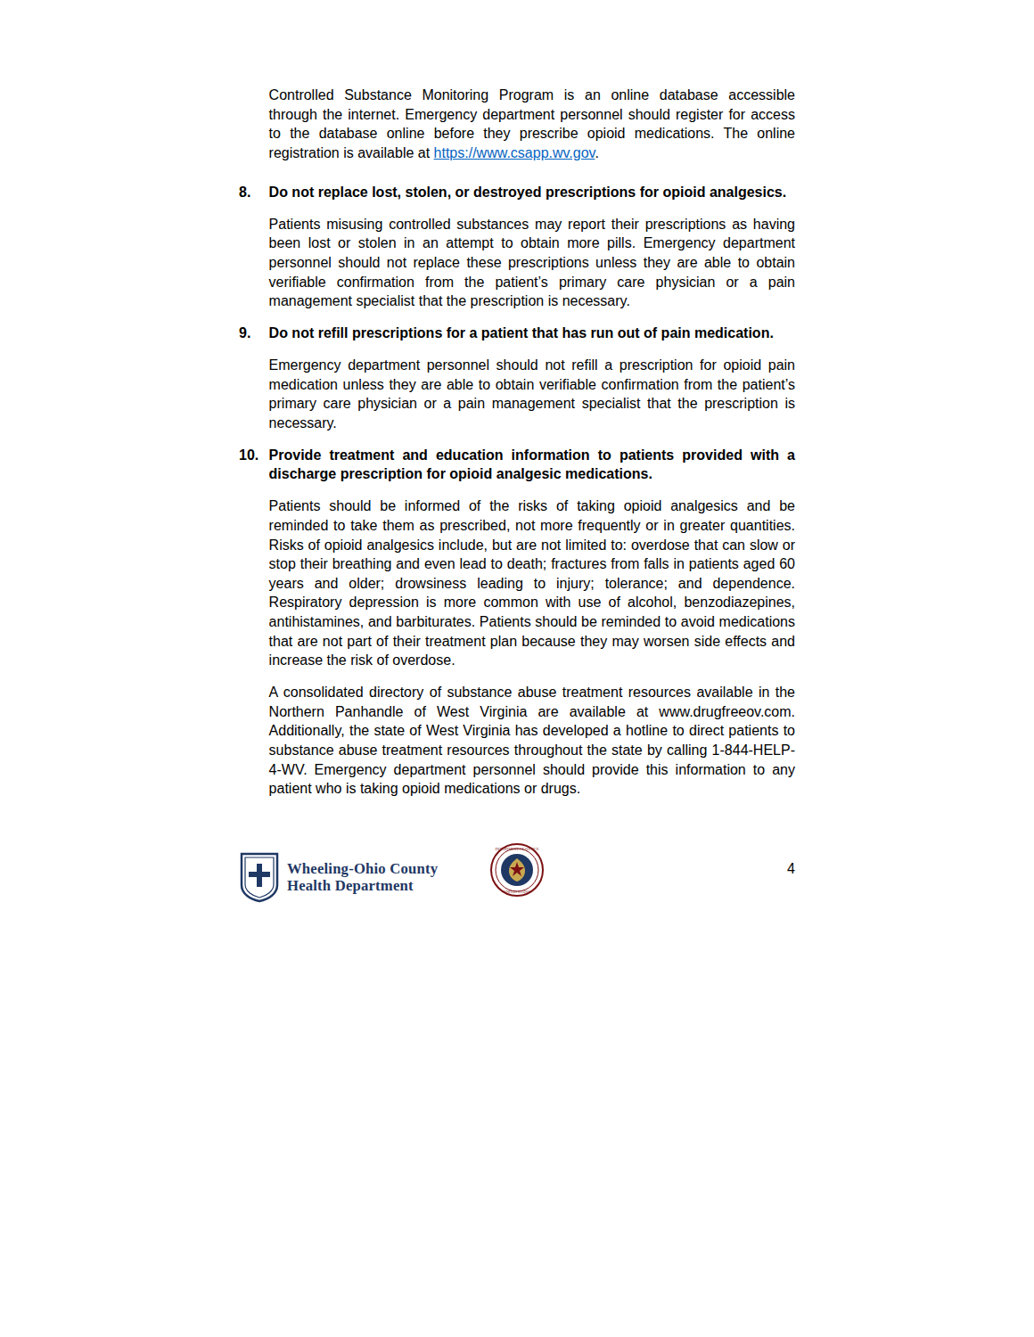Controlled Substance Monitoring Program is an online database accessible through the internet. Emergency department personnel should register for access to the database online before they prescribe opioid medications. The online registration is available at https://www.csapp.wv.gov.
8.
Do not replace lost, stolen, or destroyed prescriptions for opioid analgesics.
Patients misusing controlled substances may report their prescriptions as having been lost or stolen in an attempt to obtain more pills. Emergency department personnel should not replace these prescriptions unless they are able to obtain verifiable confirmation from the patient’s primary care physician or a pain management specialist that the prescription is necessary.
9.
Do not refill prescriptions for a patient that has run out of pain medication.
Emergency department personnel should not refill a prescription for opioid pain medication unless they are able to obtain verifiable confirmation from the patient’s primary care physician or a pain management specialist that the prescription is necessary.
10.
Provide treatment and education information to patients provided with a discharge prescription for opioid analgesic medications.
Patients should be informed of the risks of taking opioid analgesics and be reminded to take them as prescribed, not more frequently or in greater quantities. Risks of opioid analgesics include, but are not limited to: overdose that can slow or stop their breathing and even lead to death; fractures from falls in patients aged 60 years and older; drowsiness leading to injury; tolerance; and dependence. Respiratory depression is more common with use of alcohol, benzodiazepines, antihistamines, and barbiturates. Patients should be reminded to avoid medications that are not part of their treatment plan because they may worsen side effects and increase the risk of overdose.
A consolidated directory of substance abuse treatment resources available in the Northern Panhandle of West Virginia are available at www.drugfreeov.com. Additionally, the state of West Virginia has developed a hotline to direct patients to substance abuse treatment resources throughout the state by calling 1-844-HELP-4-WV. Emergency department personnel should provide this information to any patient who is taking opioid medications or drugs.
Wheeling-Ohio County
Health Department
DEPARTMENT OF JUSTICE UNITED STATES
4